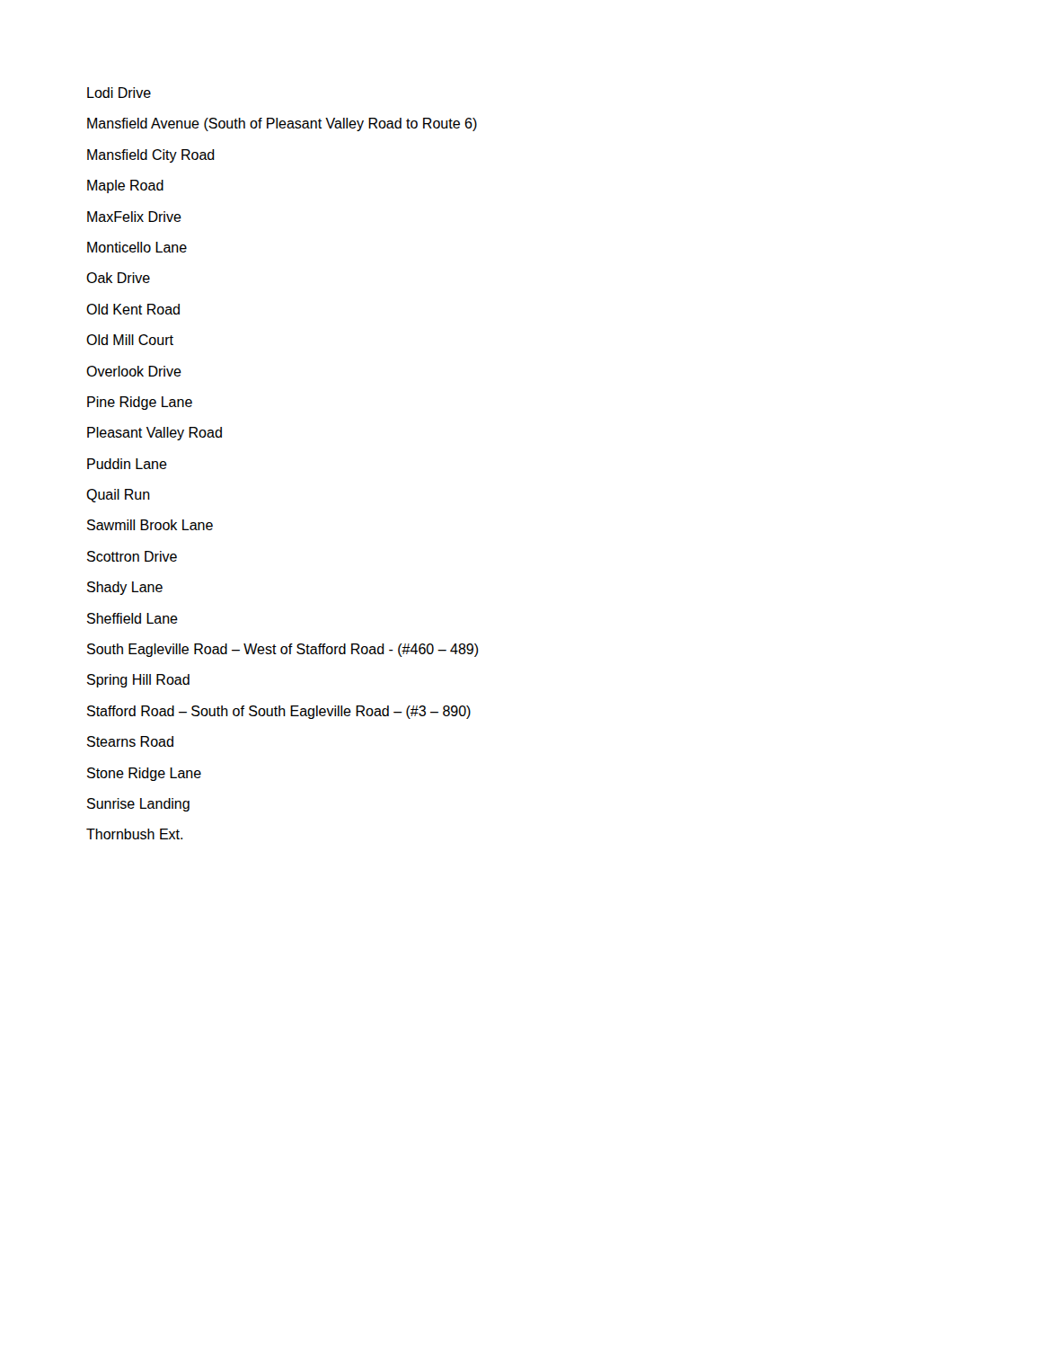Lodi Drive
Mansfield Avenue (South of Pleasant Valley Road to Route 6)
Mansfield City Road
Maple Road
MaxFelix Drive
Monticello Lane
Oak Drive
Old Kent Road
Old Mill Court
Overlook Drive
Pine Ridge Lane
Pleasant Valley Road
Puddin Lane
Quail Run
Sawmill Brook Lane
Scottron Drive
Shady Lane
Sheffield Lane
South Eagleville Road – West of Stafford Road - (#460 – 489)
Spring Hill Road
Stafford Road – South of South Eagleville Road – (#3 – 890)
Stearns Road
Stone Ridge Lane
Sunrise Landing
Thornbush Ext.